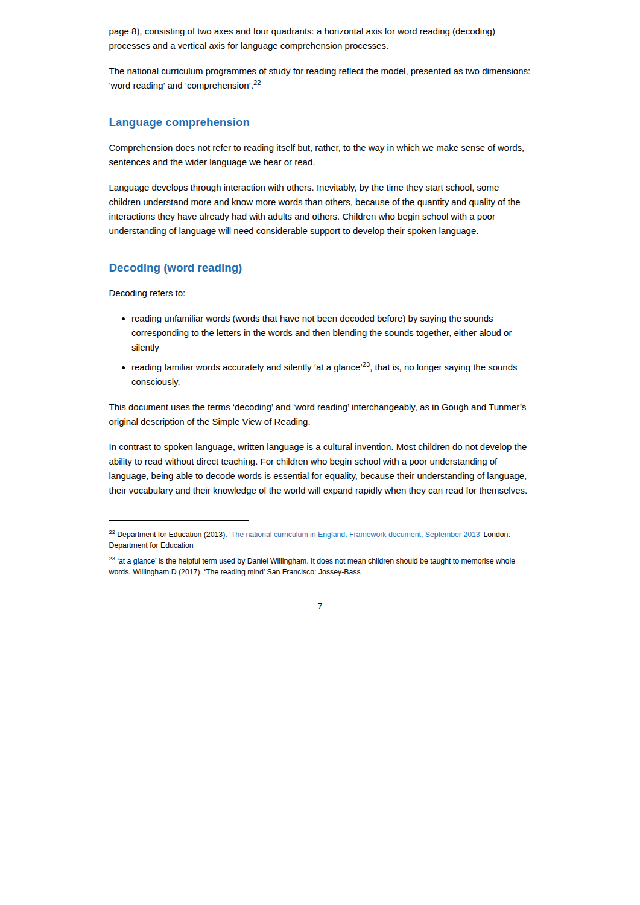page 8), consisting of two axes and four quadrants: a horizontal axis for word reading (decoding) processes and a vertical axis for language comprehension processes.
The national curriculum programmes of study for reading reflect the model, presented as two dimensions: ‘word reading’ and ‘comprehension’.22
Language comprehension
Comprehension does not refer to reading itself but, rather, to the way in which we make sense of words, sentences and the wider language we hear or read.
Language develops through interaction with others. Inevitably, by the time they start school, some children understand more and know more words than others, because of the quantity and quality of the interactions they have already had with adults and others. Children who begin school with a poor understanding of language will need considerable support to develop their spoken language.
Decoding (word reading)
Decoding refers to:
reading unfamiliar words (words that have not been decoded before) by saying the sounds corresponding to the letters in the words and then blending the sounds together, either aloud or silently
reading familiar words accurately and silently ‘at a glance’23, that is, no longer saying the sounds consciously.
This document uses the terms ‘decoding’ and ‘word reading’ interchangeably, as in Gough and Tunmer’s original description of the Simple View of Reading.
In contrast to spoken language, written language is a cultural invention. Most children do not develop the ability to read without direct teaching. For children who begin school with a poor understanding of language, being able to decode words is essential for equality, because their understanding of language, their vocabulary and their knowledge of the world will expand rapidly when they can read for themselves.
22 Department for Education (2013). ‘The national curriculum in England. Framework document, September 2013’ London: Department for Education
23 ‘at a glance’ is the helpful term used by Daniel Willingham. It does not mean children should be taught to memorise whole words. Willingham D (2017). ‘The reading mind’ San Francisco: Jossey-Bass
7